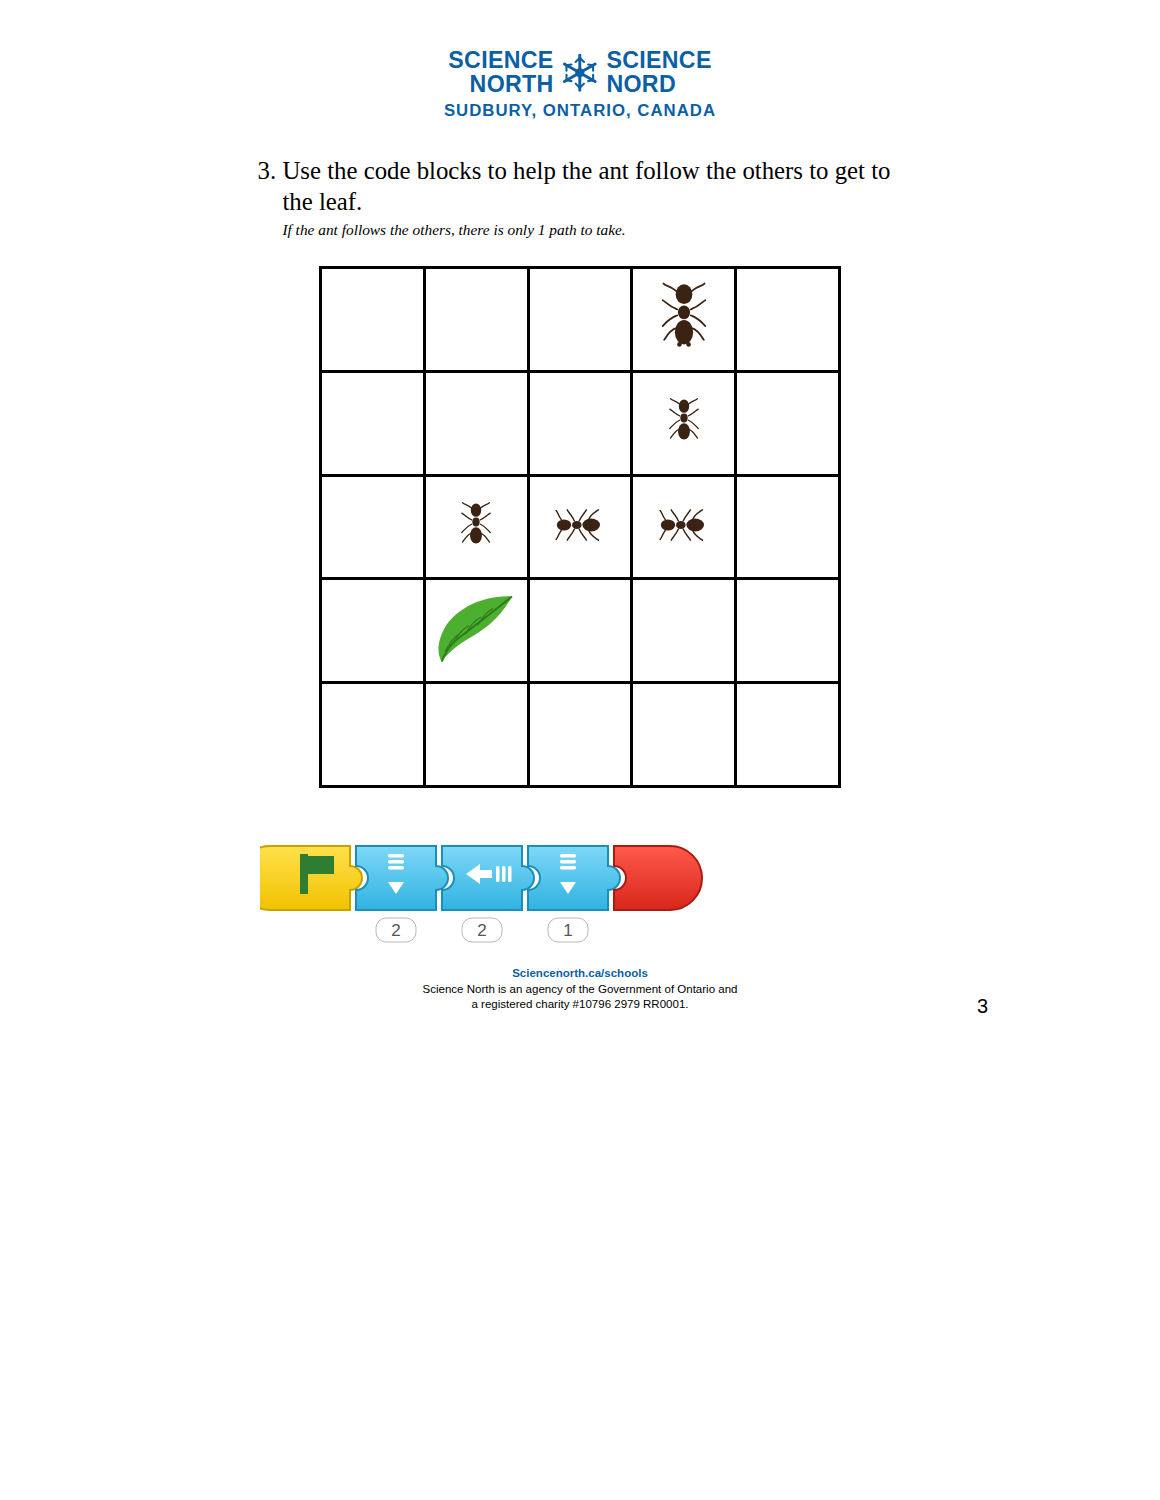SCIENCE
NORTH
SCIENCE
NORD
SUDBURY, ONTARIO, CANADA
Use the code blocks to help the ant follow the others to get to the leaf. If the ant follows the others, there is only 1 path to take.
2 2 1
3
Sciencenorth.ca/schools
Science North is an agency of the Government of Ontario and
a registered charity #10796 2979 RR0001.